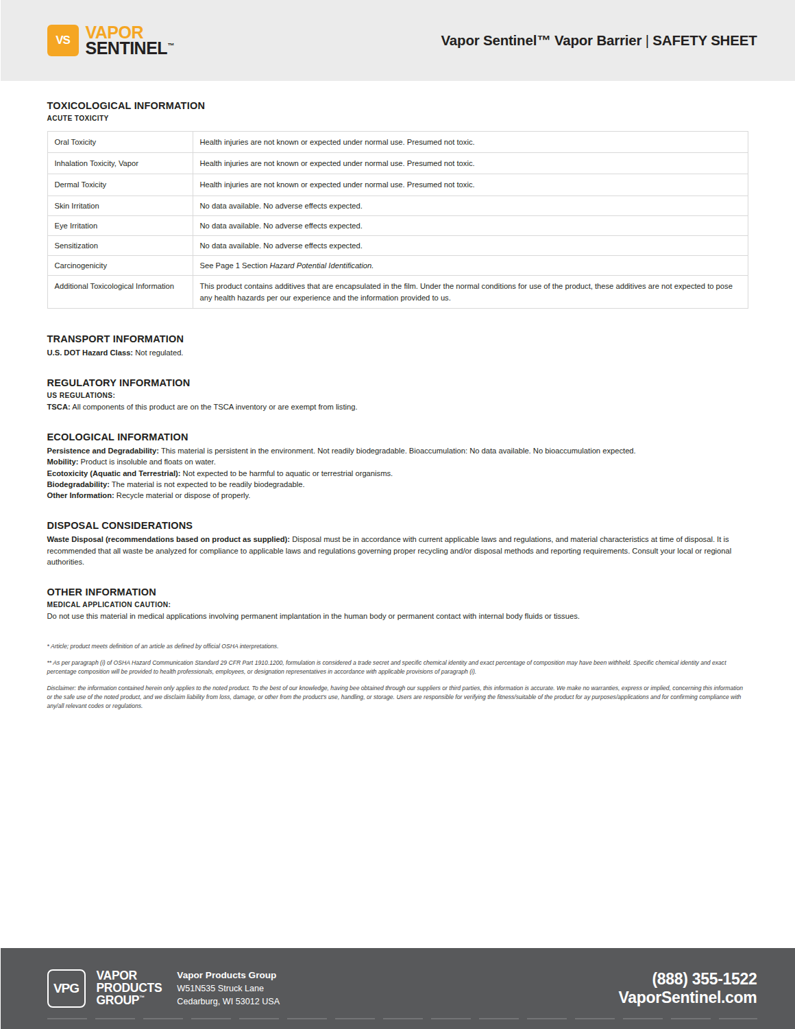VS
VAPOR SENTINEL™
Vapor Sentinel™ Vapor Barrier | SAFETY SHEET
Toxicological Information
Acute Toxicity
| Oral Toxicity | Health injuries are not known or expected under normal use. Presumed not toxic. |
| Inhalation Toxicity, Vapor | Health injuries are not known or expected under normal use. Presumed not toxic. |
| Dermal Toxicity | Health injuries are not known or expected under normal use. Presumed not toxic. |
| Skin Irritation | No data available. No adverse effects expected. |
| Eye Irritation | No data available. No adverse effects expected. |
| Sensitization | No data available. No adverse effects expected. |
| Carcinogenicity | See Page 1 Section Hazard Potential Identification. |
| Additional Toxicological Information | This product contains additives that are encapsulated in the film. Under the normal conditions for use of the product, these additives are not expected to pose any health hazards per our experience and the information provided to us. |
Transport Information
U.S. DOT Hazard Class: Not regulated.
Regulatory Information
US Regulations:
TSCA: All components of this product are on the TSCA inventory or are exempt from listing.
Ecological Information
Persistence and Degradability: This material is persistent in the environment. Not readily biodegradable. Bioaccumulation: No data available. No bioaccumulation expected.
Mobility: Product is insoluble and floats on water.
Ecotoxicity (Aquatic and Terrestrial): Not expected to be harmful to aquatic or terrestrial organisms.
Biodegradability: The material is not expected to be readily biodegradable.
Other Information: Recycle material or dispose of properly.
Disposal Considerations
Waste Disposal (recommendations based on product as supplied): Disposal must be in accordance with current applicable laws and regulations, and material characteristics at time of disposal. It is recommended that all waste be analyzed for compliance to applicable laws and regulations governing proper recycling and/or disposal methods and reporting requirements. Consult your local or regional authorities.
Other Information
Medical Application Caution:
Do not use this material in medical applications involving permanent implantation in the human body or permanent contact with internal body fluids or tissues.
* Article; product meets definition of an article as defined by official OSHA interpretations.
** As per paragraph (i) of OSHA Hazard Communication Standard 29 CFR Part 1910.1200, formulation is considered a trade secret and specific chemical identity and exact percentage of composition may have been withheld. Specific chemical identity and exact percentage composition will be provided to health professionals, employees, or designation representatives in accordance with applicable provisions of paragraph (i).
Disclaimer: the information contained herein only applies to the noted product. To the best of our knowledge, having bee obtained through our suppliers or third parties, this information is accurate. We make no warranties, express or implied, concerning this information or the safe use of the noted product, and we disclaim liability from loss, damage, or other from the product's use, handling, or storage. Users are responsible for verifying the fitness/suitable of the product for ay purposes/applications and for confirming compliance with any/all relevant codes or regulations.
VPG
VAPOR
PRODUCTS
GROUP™
Vapor Products Group
W51N535 Struck Lane
Cedarburg, WI 53012 USA
(888) 355-1522
VaporSentinel.com